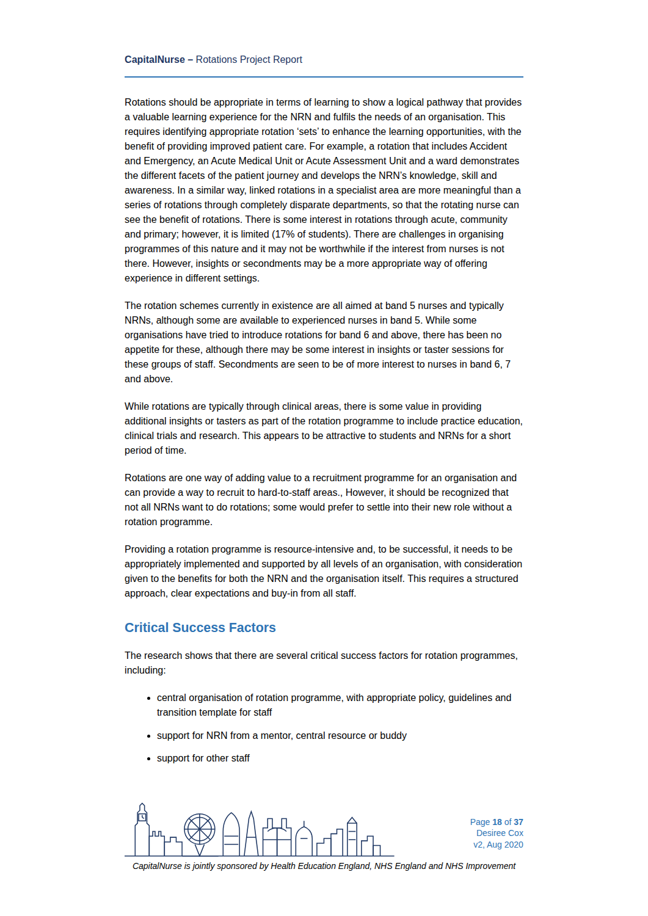CapitalNurse – Rotations Project Report
Rotations should be appropriate in terms of learning to show a logical pathway that provides a valuable learning experience for the NRN and fulfils the needs of an organisation. This requires identifying appropriate rotation ‘sets’ to enhance the learning opportunities, with the benefit of providing improved patient care. For example, a rotation that includes Accident and Emergency, an Acute Medical Unit or Acute Assessment Unit and a ward demonstrates the different facets of the patient journey and develops the NRN’s knowledge, skill and awareness. In a similar way, linked rotations in a specialist area are more meaningful than a series of rotations through completely disparate departments, so that the rotating nurse can see the benefit of rotations. There is some interest in rotations through acute, community and primary; however, it is limited (17% of students). There are challenges in organising programmes of this nature and it may not be worthwhile if the interest from nurses is not there. However, insights or secondments may be a more appropriate way of offering experience in different settings.
The rotation schemes currently in existence are all aimed at band 5 nurses and typically NRNs, although some are available to experienced nurses in band 5. While some organisations have tried to introduce rotations for band 6 and above, there has been no appetite for these, although there may be some interest in insights or taster sessions for these groups of staff. Secondments are seen to be of more interest to nurses in band 6, 7 and above.
While rotations are typically through clinical areas, there is some value in providing additional insights or tasters as part of the rotation programme to include practice education, clinical trials and research. This appears to be attractive to students and NRNs for a short period of time.
Rotations are one way of adding value to a recruitment programme for an organisation and can provide a way to recruit to hard-to-staff areas., However, it should be recognized that not all NRNs want to do rotations; some would prefer to settle into their new role without a rotation programme.
Providing a rotation programme is resource-intensive and, to be successful, it needs to be appropriately implemented and supported by all levels of an organisation, with consideration given to the benefits for both the NRN and the organisation itself. This requires a structured approach, clear expectations and buy-in from all staff.
Critical Success Factors
The research shows that there are several critical success factors for rotation programmes, including:
central organisation of rotation programme, with appropriate policy, guidelines and transition template for staff
support for NRN from a mentor, central resource or buddy
support for other staff
Page 18 of 37
Desiree Cox
v2, Aug 2020
CapitalNurse is jointly sponsored by Health Education England, NHS England and NHS Improvement